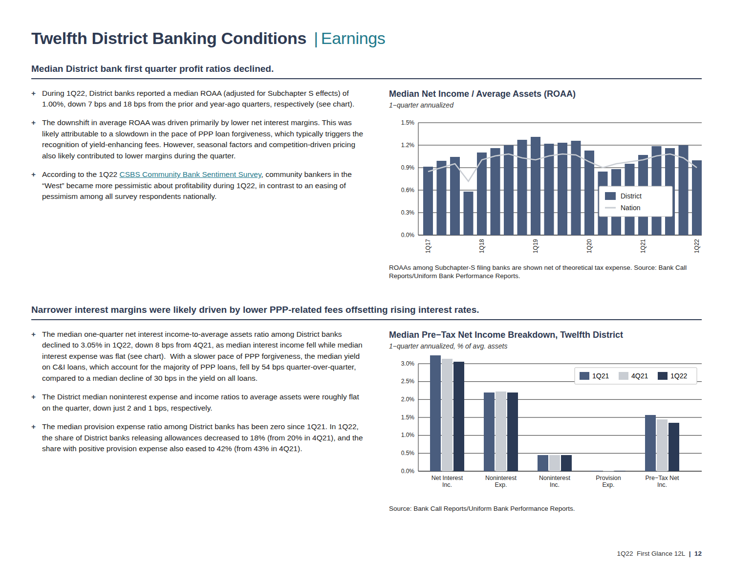Twelfth District Banking Conditions |Earnings
Median District bank first quarter profit ratios declined.
During 1Q22, District banks reported a median ROAA (adjusted for Subchapter S effects) of 1.00%, down 7 bps and 18 bps from the prior and year-ago quarters, respectively (see chart).
The downshift in average ROAA was driven primarily by lower net interest margins. This was likely attributable to a slowdown in the pace of PPP loan forgiveness, which typically triggers the recognition of yield-enhancing fees. However, seasonal factors and competition-driven pricing also likely contributed to lower margins during the quarter.
According to the 1Q22 CSBS Community Bank Sentiment Survey, community bankers in the “West” became more pessimistic about profitability during 1Q22, in contrast to an easing of pessimism among all survey respondents nationally.
Median Net Income / Average Assets (ROAA)
1−quarter annualized
0.0% 0.3% 0.6% 0.9% 1.2% 1.5% District Nation 1Q17 1Q18 1Q19 1Q20 1Q21 1Q22
ROAAs among Subchapter-S filing banks are shown net of theoretical tax expense. Source: Bank Call Reports/Uniform Bank Performance Reports.
Narrower interest margins were likely driven by lower PPP-related fees offsetting rising interest rates.
The median one-quarter net interest income-to-average assets ratio among District banks declined to 3.05% in 1Q22, down 8 bps from 4Q21, as median interest income fell while median interest expense was flat (see chart). With a slower pace of PPP forgiveness, the median yield on C&I loans, which account for the majority of PPP loans, fell by 54 bps quarter-over-quarter, compared to a median decline of 30 bps in the yield on all loans.
The District median noninterest expense and income ratios to average assets were roughly flat on the quarter, down just 2 and 1 bps, respectively.
The median provision expense ratio among District banks has been zero since 1Q21. In 1Q22, the share of District banks releasing allowances decreased to 18% (from 20% in 4Q21), and the share with positive provision expense also eased to 42% (from 43% in 4Q21).
Median Pre−Tax Net Income Breakdown, Twelfth District
1−quarter annualized, % of avg. assets
0.0% 0.5% 1.0% 1.5% 2.0% 2.5% 3.0% 1Q21 4Q21 1Q22 Net Interest Inc. Noninterest Exp. Noninterest Inc. Provision Exp. Pre−Tax Net Inc.
Source: Bank Call Reports/Uniform Bank Performance Reports.
1Q22 First Glance 12L | 12